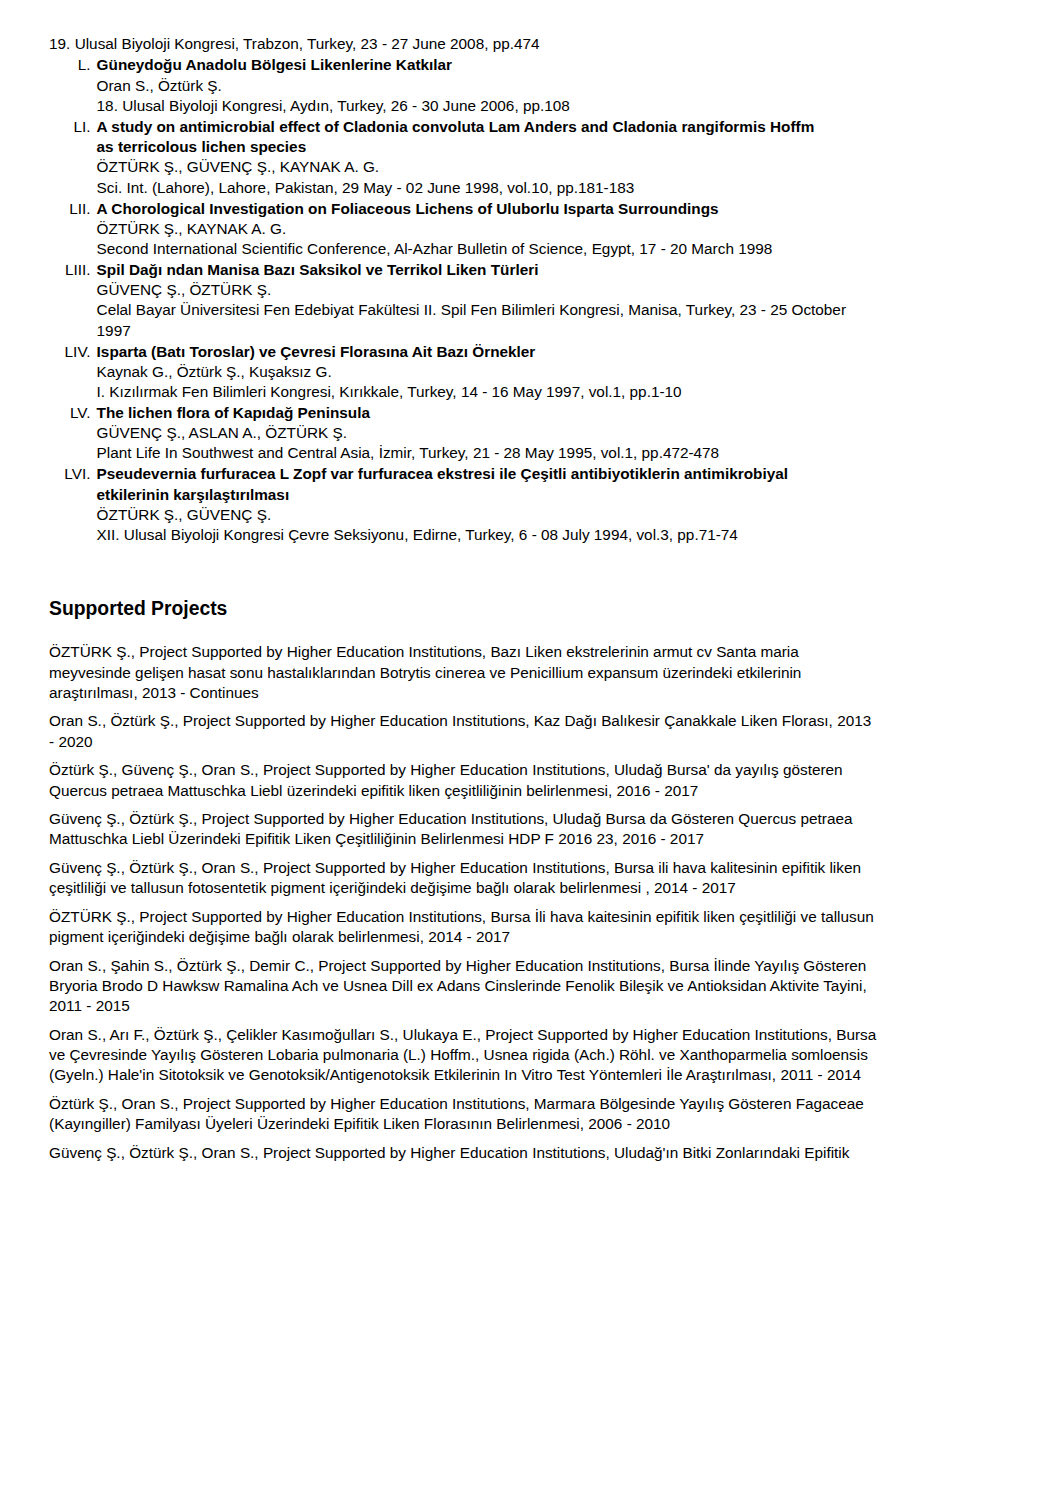19. Ulusal Biyoloji Kongresi, Trabzon, Turkey, 23 - 27 June 2008, pp.474
L. Güneydoğu Anadolu Bölgesi Likenlerine Katkılar Oran S., Öztürk Ş. 18. Ulusal Biyoloji Kongresi, Aydın, Turkey, 26 - 30 June 2006, pp.108
LI. A study on antimicrobial effect of Cladonia convoluta Lam Anders and Cladonia rangiformis Hoffm as terricolous lichen species ÖZTÜRK Ş., GÜVENÇ Ş., KAYNAK A. G. Sci. Int. (Lahore), Lahore, Pakistan, 29 May - 02 June 1998, vol.10, pp.181-183
LII. A Chorological Investigation on Foliaceous Lichens of Uluborlu Isparta Surroundings ÖZTÜRK Ş., KAYNAK A. G. Second International Scientific Conference, Al-Azhar Bulletin of Science, Egypt, 17 - 20 March 1998
LIII. Spil Dağı ndan Manisa Bazı Saksikol ve Terrikol Liken Türleri GÜVENÇ Ş., ÖZTÜRK Ş. Celal Bayar Üniversitesi Fen Edebiyat Fakültesi II. Spil Fen Bilimleri Kongresi, Manisa, Turkey, 23 - 25 October 1997
LIV. Isparta (Batı Toroslar) ve Çevresi Florasına Ait Bazı Örnekler Kaynak G., Öztürk Ş., Kuşaksız G. I. Kızılırmak Fen Bilimleri Kongresi, Kırıkkale, Turkey, 14 - 16 May 1997, vol.1, pp.1-10
LV. The lichen flora of Kapıdağ Peninsula GÜVENÇ Ş., ASLAN A., ÖZTÜRK Ş. Plant Life In Southwest and Central Asia, İzmir, Turkey, 21 - 28 May 1995, vol.1, pp.472-478
LVI. Pseudevernia furfuracea L Zopf var furfuracea ekstresi ile Çeşitli antibiyotiklerin antimikrobiyal etkilerinin karşılaştırılması ÖZTÜRK Ş., GÜVENÇ Ş. XII. Ulusal Biyoloji Kongresi Çevre Seksiyonu, Edirne, Turkey, 6 - 08 July 1994, vol.3, pp.71-74
Supported Projects
ÖZTÜRK Ş., Project Supported by Higher Education Institutions, Bazı Liken ekstrelerinin armut cv Santa maria meyvesinde gelişen hasat sonu hastalıklarından Botrytis cinerea ve Penicillium expansum üzerindeki etkilerinin araştırılması, 2013 - Continues
Oran S., Öztürk Ş., Project Supported by Higher Education Institutions, Kaz Dağı Balıkesir Çanakkale Liken Florası, 2013 - 2020
Öztürk Ş., Güvenç Ş., Oran S., Project Supported by Higher Education Institutions, Uludağ Bursa' da yayılış gösteren Quercus petraea Mattuschka Liebl üzerindeki epifitik liken çeşitliliğinin belirlenmesi, 2016 - 2017
Güvenç Ş., Öztürk Ş., Project Supported by Higher Education Institutions, Uludağ Bursa da Gösteren Quercus petraea Mattuschka Liebl Üzerindeki Epifitik Liken Çeşitliliğinin Belirlenmesi HDP F 2016 23, 2016 - 2017
Güvenç Ş., Öztürk Ş., Oran S., Project Supported by Higher Education Institutions, Bursa ili hava kalitesinin epifitik liken çeşitliliği ve tallusun fotosentetik pigment içeriğindeki değişime bağlı olarak belirlenmesi , 2014 - 2017
ÖZTÜRK Ş., Project Supported by Higher Education Institutions, Bursa İli hava kaitesinin epifitik liken çeşitliliği ve tallusun pigment içeriğindeki değişime bağlı olarak belirlenmesi, 2014 - 2017
Oran S., Şahin S., Öztürk Ş., Demir C., Project Supported by Higher Education Institutions, Bursa İlinde Yayılış Gösteren Bryoria Brodo D Hawksw Ramalina Ach ve Usnea Dill ex Adans Cinslerinde Fenolik Bileşik ve Antioksidan Aktivite Tayini, 2011 - 2015
Oran S., Arı F., Öztürk Ş., Çelikler Kasımoğulları S., Ulukaya E., Project Supported by Higher Education Institutions, Bursa ve Çevresinde Yayılış Gösteren Lobaria pulmonaria (L.) Hoffm., Usnea rigida (Ach.) Röhl. ve Xanthoparmelia somloensis (Gyeln.) Hale'in Sitotoksik ve Genotoksik/Antigenotoksik Etkilerinin In Vitro Test Yöntemleri İle Araştırılması, 2011 - 2014
Öztürk Ş., Oran S., Project Supported by Higher Education Institutions, Marmara Bölgesinde Yayılış Gösteren Fagaceae (Kayıngiller) Familyası Üyeleri Üzerindeki Epifitik Liken Florasının Belirlenmesi, 2006 - 2010
Güvenç Ş., Öztürk Ş., Oran S., Project Supported by Higher Education Institutions, Uludağ'ın Bitki Zonlarındaki Epifitik